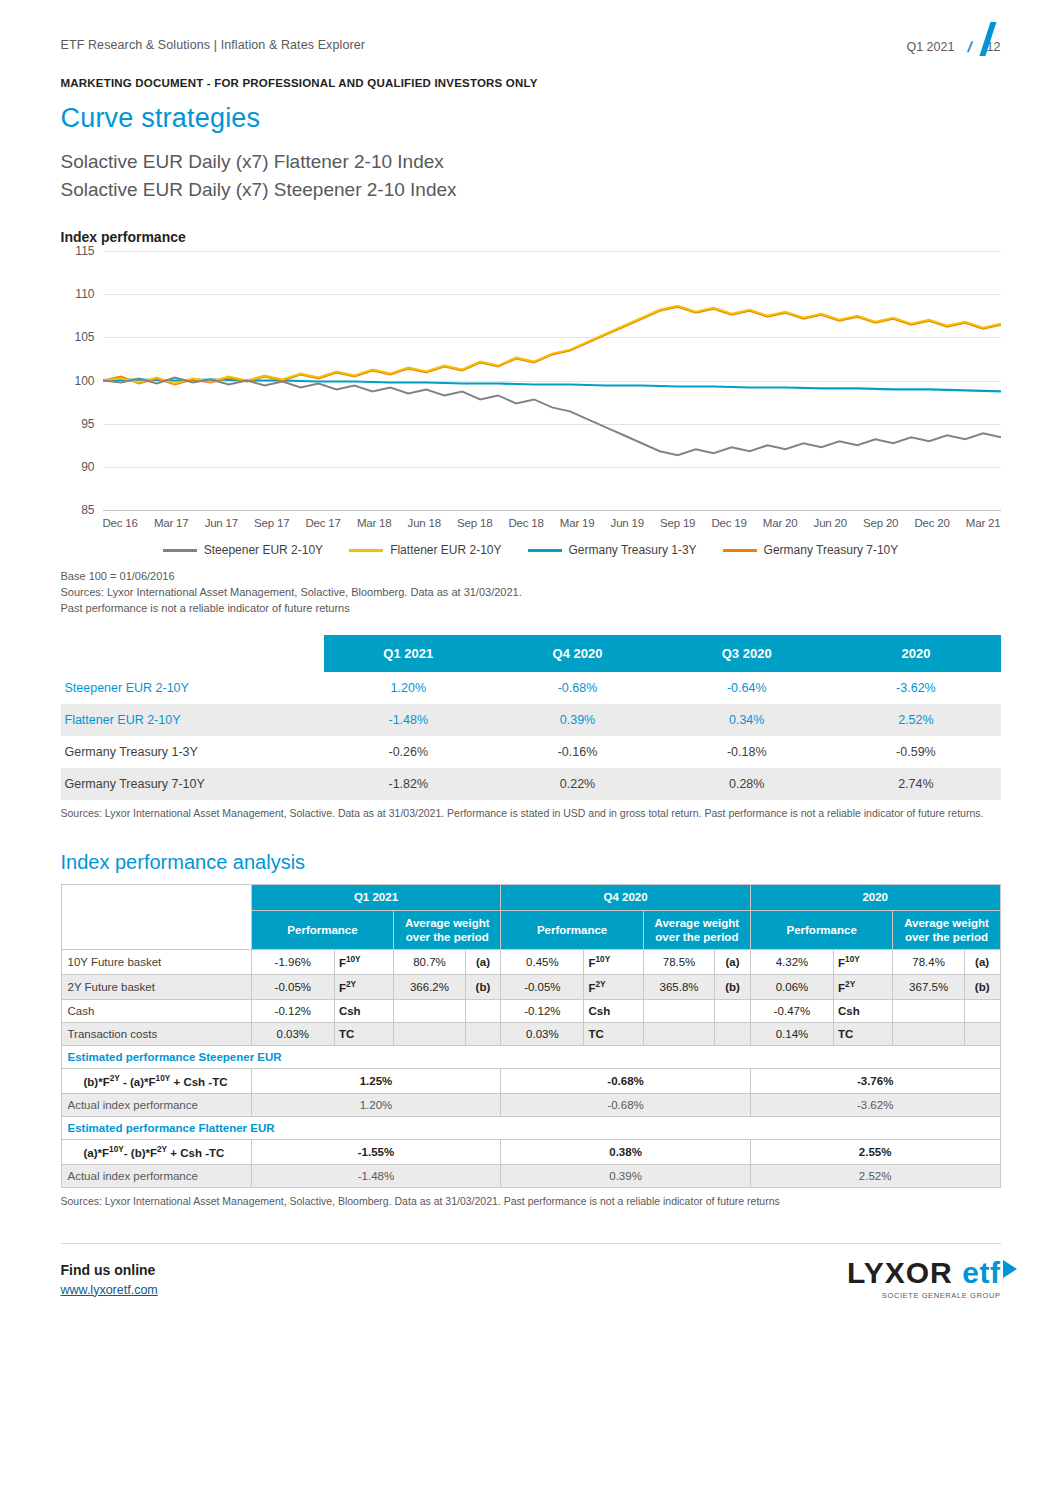ETF Research & Solutions | Inflation & Rates Explorer
Q1 2021 / 12
MARKETING DOCUMENT - FOR PROFESSIONAL AND QUALIFIED INVESTORS ONLY
Curve strategies
Solactive EUR Daily (x7) Flattener 2-10 Index
Solactive EUR Daily (x7) Steepener 2-10 Index
Index performance
115
110
105
100
95
90
85
Dec 16 Mar 17 Jun 17 Sep 17 Dec 17 Mar 18 Jun 18 Sep 18 Dec 18 Mar 19 Jun 19 Sep 19 Dec 19 Mar 20 Jun 20 Sep 20 Dec 20 Mar 21
Steepener EUR 2-10Y Flattener EUR 2-10Y Germany Treasury 1-3Y Germany Treasury 7-10Y
Base 100 = 01/06/2016
Sources: Lyxor International Asset Management, Solactive, Bloomberg. Data as at 31/03/2021.
Past performance is not a reliable indicator of future returns
| | Q1 2021 | Q4 2020 | Q3 2020 | 2020 |
| --- | --- | --- | --- | --- |
| Steepener EUR 2-10Y | 1.20% | -0.68% | -0.64% | -3.62% |
| Flattener EUR 2-10Y | -1.48% | 0.39% | 0.34% | 2.52% |
| Germany Treasury 1-3Y | -0.26% | -0.16% | -0.18% | -0.59% |
| Germany Treasury 7-10Y | -1.82% | 0.22% | 0.28% | 2.74% |
Sources: Lyxor International Asset Management, Solactive. Data as at 31/03/2021. Performance is stated in USD and in gross total return. Past performance is not a reliable indicator of future returns.
Index performance analysis
| | Q1 2021 | Q4 2020 | 2020 |
| --- | --- | --- | --- |
| Performance | Average weight over the period | Performance | Average weight over the period | Performance | Average weight over the period |
| 10Y Future basket | -1.96% | F 10Y | 80.7% | (a) | 0.45% | F 10Y | 78.5% | (a) | 4.32% | F 10Y | 78.4% | (a) |
| 2Y Future basket | -0.05% | F 2Y | 366.2% | (b) | -0.05% | F 2Y | 365.8% | (b) | 0.06% | F 2Y | 367.5% | (b) |
| Cash | -0.12% | Csh | | | -0.12% | Csh | | | -0.47% | Csh | | |
| Transaction costs | 0.03% | TC | | | 0.03% | TC | | | 0.14% | TC | | |
| Estimated performance Steepener EUR |
| (b)*F 2Y - (a)*F 10Y + Csh -TC | 1.25% | -0.68% | -3.76% |
| Actual index performance | 1.20% | -0.68% | -3.62% |
| Estimated performance Flattener EUR |
| (a)*F 10Y - (b)*F 2Y + Csh -TC | -1.55% | 0.38% | 2.55% |
| Actual index performance | -1.48% | 0.39% | 2.52% |
Sources: Lyxor International Asset Management, Solactive, Bloomberg. Data as at 31/03/2021. Past performance is not a reliable indicator of future returns
Find us online www.lyxoretf.com
LYXOR etf
Societe Generale Group